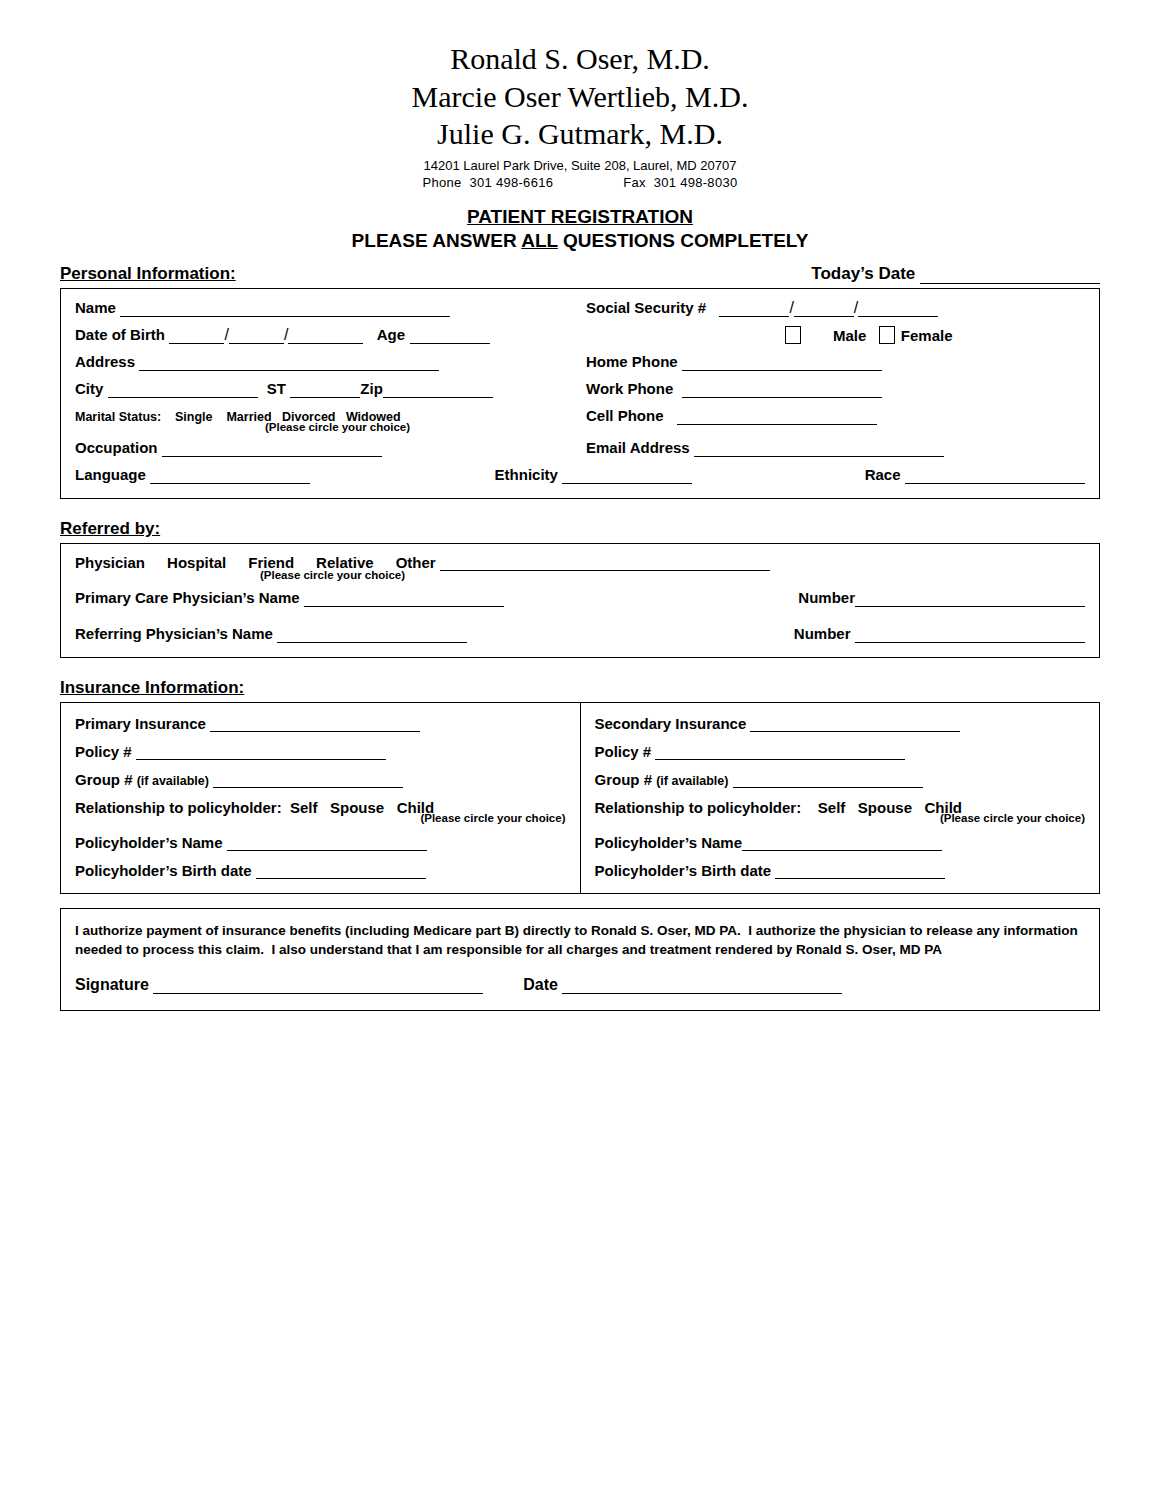Ronald S. Oser, M.D.
Marcie Oser Wertlieb, M.D.
Julie G. Gutmark, M.D.
14201 Laurel Park Drive, Suite 208, Laurel, MD 20707
Phone 301 498-6616 Fax 301 498-8030
PATIENT REGISTRATION
PLEASE ANSWER ALL QUESTIONS COMPLETELY
Personal Information: Today’s Date
Name
Social Security # / /
Date of Birth / / Age
Male Female
Address
Home Phone
City ST Zip
Work Phone
Marital Status: Single Married Divorced Widowed
Cell Phone
(Please circle your choice)
Occupation
Email Address
Language
Ethnicity
Race
Referred by:
Physician Hospital Friend Relative Other
(Please circle your choice)
Primary Care Physician’s Name
Number
Referring Physician’s Name
Number
Insurance Information:
| Primary Insurance Policy # Group # (if available) Relationship to policyholder: Self Spouse Child (Please circle your choice) Policyholder’s Name Policyholder’s Birth date | Secondary Insurance Policy # Group # (if available) Relationship to policyholder: Self Spouse Child (Please circle your choice) Policyholder’s Name Policyholder’s Birth date |
I authorize payment of insurance benefits (including Medicare part B) directly to Ronald S. Oser, MD PA. I authorize the physician to release any information needed to process this claim. I also understand that I am responsible for all charges and treatment rendered by Ronald S. Oser, MD PA
Signature Date